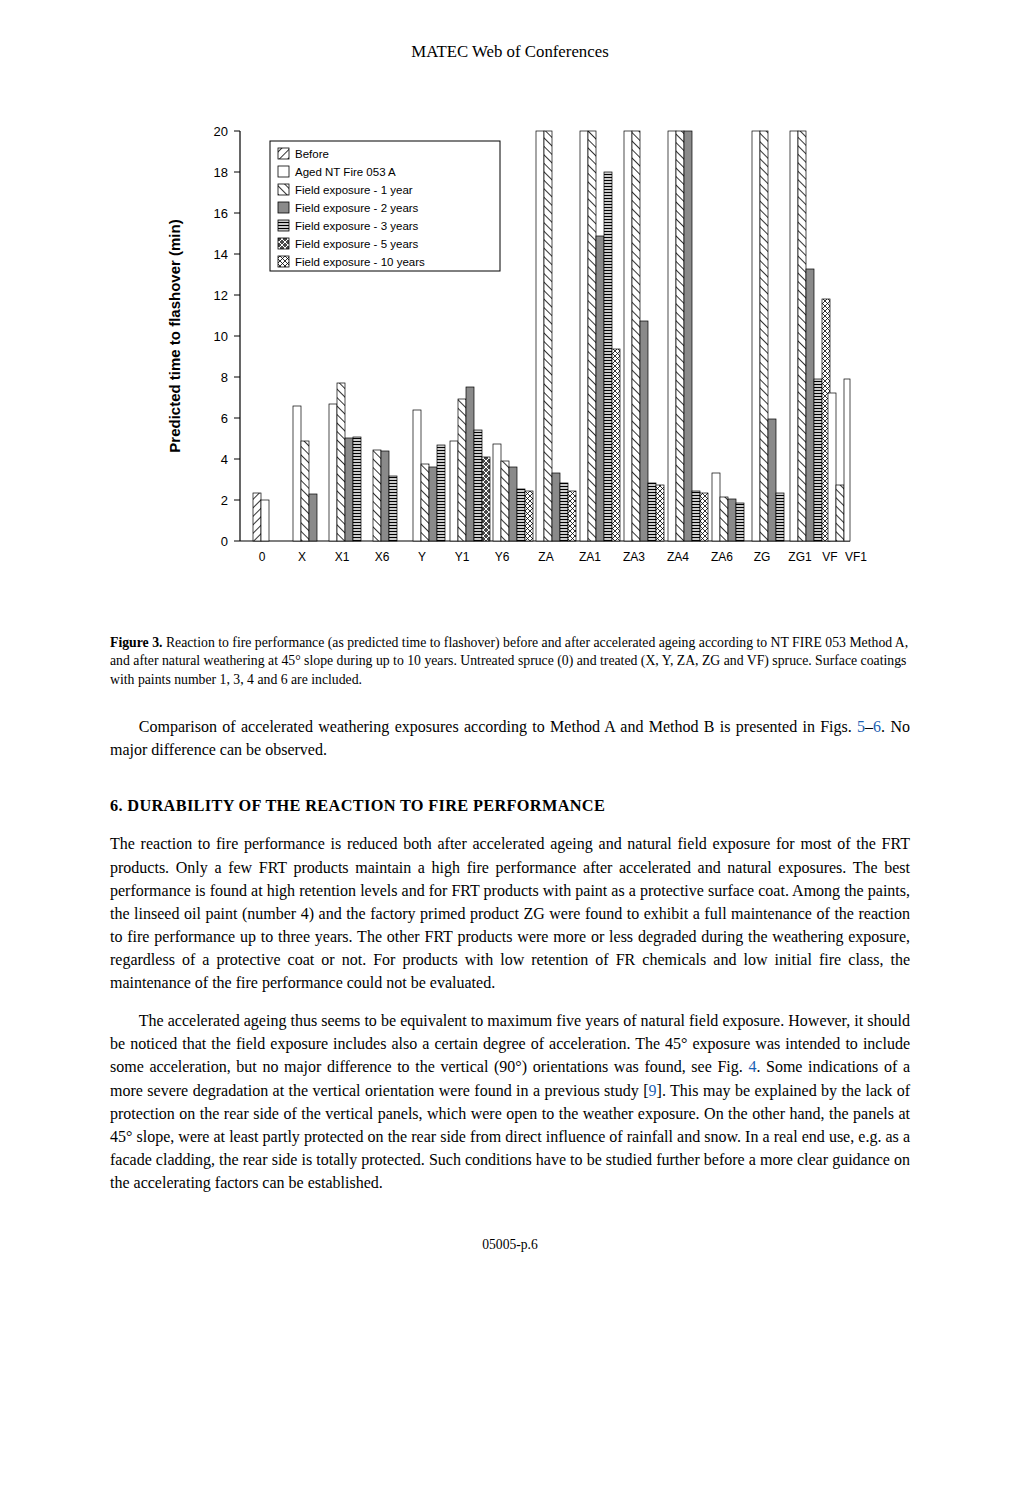MATEC Web of Conferences
0 2 4 6 8 10 12 14 16 18 20 Predicted time to flashover (min) Before Aged NT Fire 053 A Field exposure - 1 year Field exposure - 2 years Field exposure - 3 years Field exposure - 5 years Field exposure - 10 years 0 X X1 X6 Y Y1 Y6 ZA ZA1 ZA3 ZA4 ZA6 ZG ZG1 VF VF1
Figure 3. Reaction to fire performance (as predicted time to flashover) before and after accelerated ageing according to NT FIRE 053 Method A, and after natural weathering at 45° slope during up to 10 years. Untreated spruce (0) and treated (X, Y, ZA, ZG and VF) spruce. Surface coatings with paints number 1, 3, 4 and 6 are included.
Comparison of accelerated weathering exposures according to Method A and Method B is presented in Figs. 5–6. No major difference can be observed.
6. Durability of the reaction to fire performance
The reaction to fire performance is reduced both after accelerated ageing and natural field exposure for most of the FRT products. Only a few FRT products maintain a high fire performance after accelerated and natural exposures. The best performance is found at high retention levels and for FRT products with paint as a protective surface coat. Among the paints, the linseed oil paint (number 4) and the factory primed product ZG were found to exhibit a full maintenance of the reaction to fire performance up to three years. The other FRT products were more or less degraded during the weathering exposure, regardless of a protective coat or not. For products with low retention of FR chemicals and low initial fire class, the maintenance of the fire performance could not be evaluated.
The accelerated ageing thus seems to be equivalent to maximum five years of natural field exposure. However, it should be noticed that the field exposure includes also a certain degree of acceleration. The 45° exposure was intended to include some acceleration, but no major difference to the vertical (90°) orientations was found, see Fig. 4. Some indications of a more severe degradation at the vertical orientation were found in a previous study [9]. This may be explained by the lack of protection on the rear side of the vertical panels, which were open to the weather exposure. On the other hand, the panels at 45° slope, were at least partly protected on the rear side from direct influence of rainfall and snow. In a real end use, e.g. as a facade cladding, the rear side is totally protected. Such conditions have to be studied further before a more clear guidance on the accelerating factors can be established.
05005-p.6